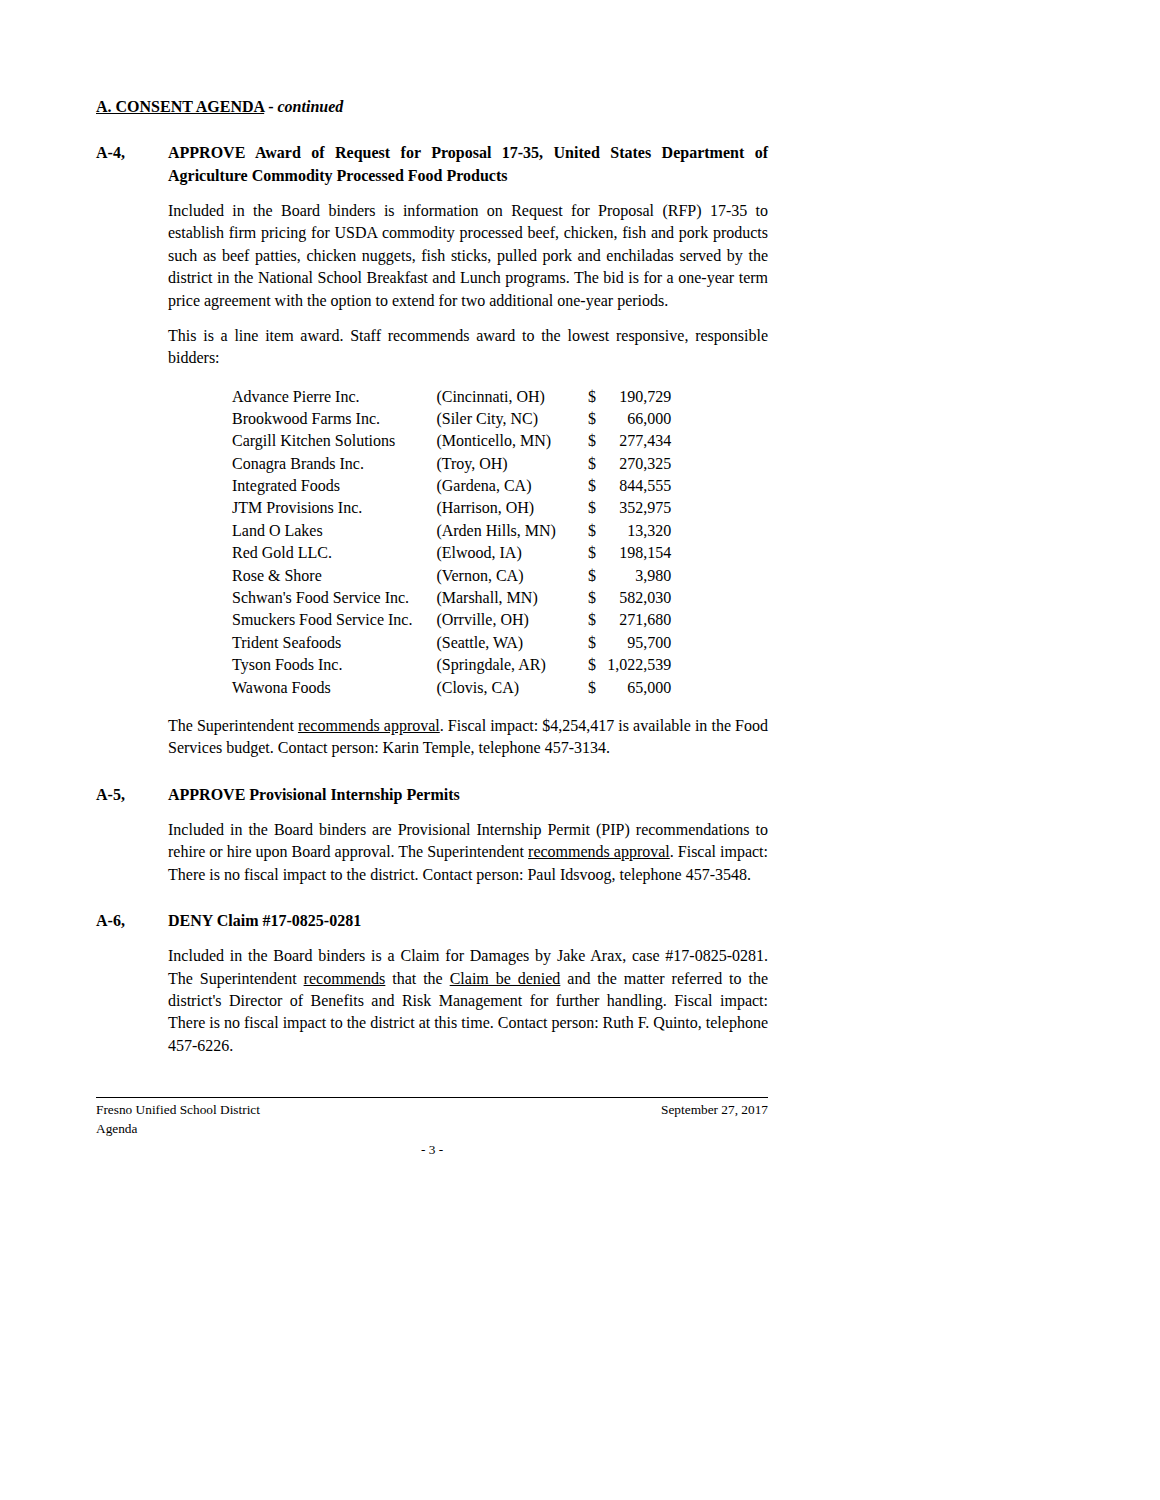A. CONSENT AGENDA - continued
A-4,
APPROVE Award of Request for Proposal 17-35, United States Department of Agriculture Commodity Processed Food Products
Included in the Board binders is information on Request for Proposal (RFP) 17-35 to establish firm pricing for USDA commodity processed beef, chicken, fish and pork products such as beef patties, chicken nuggets, fish sticks, pulled pork and enchiladas served by the district in the National School Breakfast and Lunch programs. The bid is for a one-year term price agreement with the option to extend for two additional one-year periods.
This is a line item award. Staff recommends award to the lowest responsive, responsible bidders:
| Advance Pierre Inc. | (Cincinnati, OH) | $ | 190,729 |
| Brookwood Farms Inc. | (Siler City, NC) | $ | 66,000 |
| Cargill Kitchen Solutions | (Monticello, MN) | $ | 277,434 |
| Conagra Brands Inc. | (Troy, OH) | $ | 270,325 |
| Integrated Foods | (Gardena, CA) | $ | 844,555 |
| JTM Provisions Inc. | (Harrison, OH) | $ | 352,975 |
| Land O Lakes | (Arden Hills, MN) | $ | 13,320 |
| Red Gold LLC. | (Elwood, IA) | $ | 198,154 |
| Rose & Shore | (Vernon, CA) | $ | 3,980 |
| Schwan's Food Service Inc. | (Marshall, MN) | $ | 582,030 |
| Smuckers Food Service Inc. | (Orrville, OH) | $ | 271,680 |
| Trident Seafoods | (Seattle, WA) | $ | 95,700 |
| Tyson Foods Inc. | (Springdale, AR) | $ | 1,022,539 |
| Wawona Foods | (Clovis, CA) | $ | 65,000 |
The Superintendent recommends approval. Fiscal impact: $4,254,417 is available in the Food Services budget. Contact person: Karin Temple, telephone 457-3134.
A-5,
APPROVE Provisional Internship Permits
Included in the Board binders are Provisional Internship Permit (PIP) recommendations to rehire or hire upon Board approval. The Superintendent recommends approval. Fiscal impact: There is no fiscal impact to the district. Contact person: Paul Idsvoog, telephone 457-3548.
A-6,
DENY Claim #17-0825-0281
Included in the Board binders is a Claim for Damages by Jake Arax, case #17-0825-0281. The Superintendent recommends that the Claim be denied and the matter referred to the district's Director of Benefits and Risk Management for further handling. Fiscal impact: There is no fiscal impact to the district at this time. Contact person: Ruth F. Quinto, telephone 457-6226.
Fresno Unified School District
September 27, 2017
Agenda
- 3 -